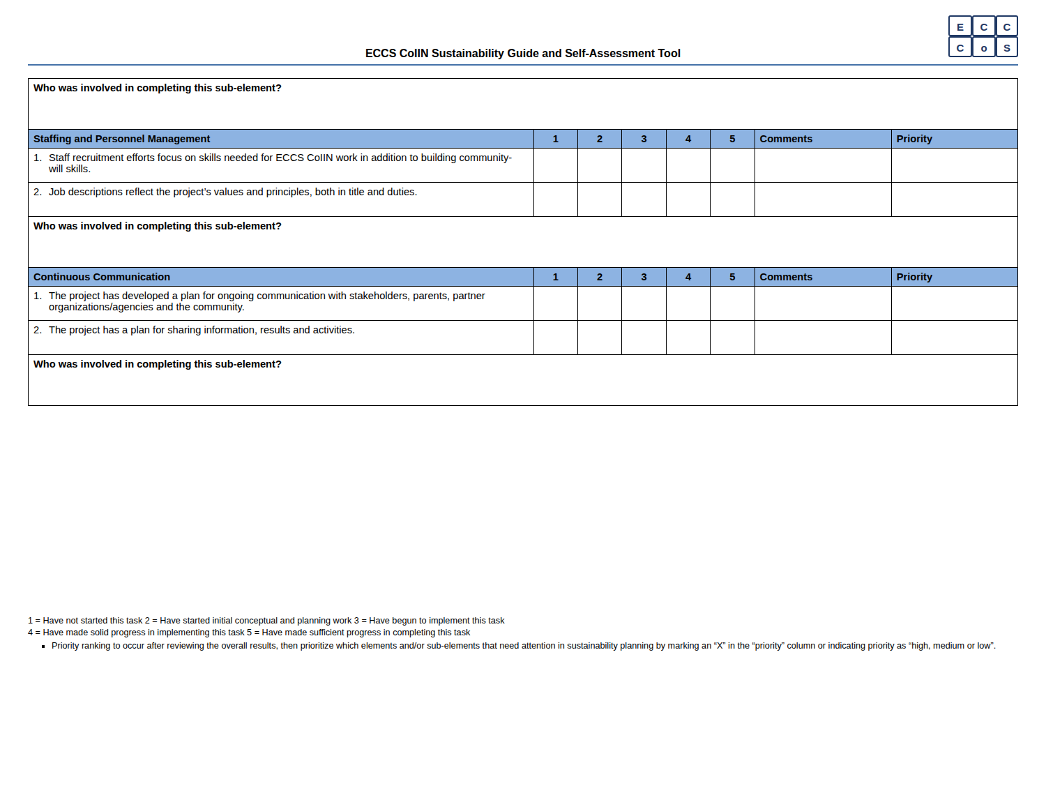E
C
C
C
o
S
ECCS CoIIN Sustainability Guide and Self-Assessment Tool
| Who was involved in completing this sub-element? |
| Staffing and Personnel Management | 1 | 2 | 3 | 4 | 5 | Comments | Priority |
| 1. Staff recruitment efforts focus on skills needed for ECCS CoIIN work in addition to building community-will skills. | | | | | | | |
| 2. Job descriptions reflect the project’s values and principles, both in title and duties. | | | | | | | |
| Who was involved in completing this sub-element? |
| Continuous Communication | 1 | 2 | 3 | 4 | 5 | Comments | Priority |
| 1. The project has developed a plan for ongoing communication with stakeholders, parents, partner organizations/agencies and the community. | | | | | | | |
| 2. The project has a plan for sharing information, results and activities. | | | | | | | |
| Who was involved in completing this sub-element? |
1 = Have not started this task 2 = Have started initial conceptual and planning work 3 = Have begun to implement this task
4 = Have made solid progress in implementing this task 5 = Have made sufficient progress in completing this task
Priority ranking to occur after reviewing the overall results, then prioritize which elements and/or sub-elements that need attention in sustainability planning by marking an “X” in the “priority” column or indicating priority as “high, medium or low”.